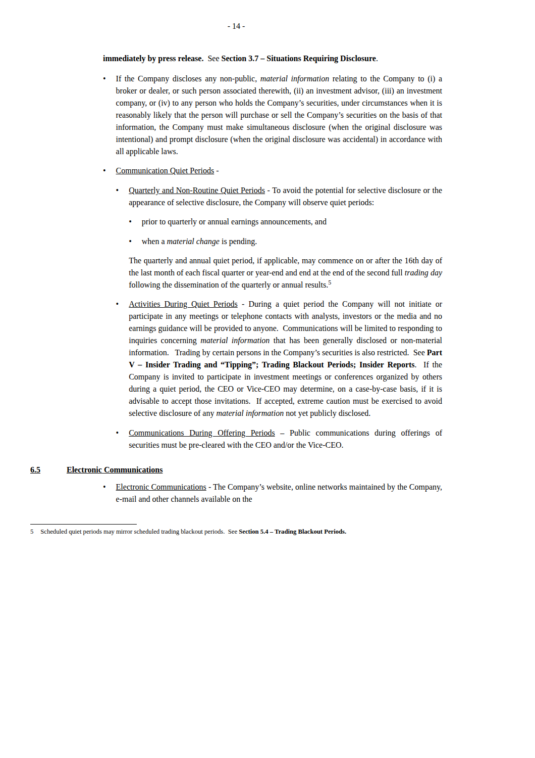- 14 -
immediately by press release. See Section 3.7 – Situations Requiring Disclosure.
If the Company discloses any non-public, material information relating to the Company to (i) a broker or dealer, or such person associated therewith, (ii) an investment advisor, (iii) an investment company, or (iv) to any person who holds the Company’s securities, under circumstances when it is reasonably likely that the person will purchase or sell the Company’s securities on the basis of that information, the Company must make simultaneous disclosure (when the original disclosure was intentional) and prompt disclosure (when the original disclosure was accidental) in accordance with all applicable laws.
Communication Quiet Periods -
Quarterly and Non-Routine Quiet Periods - To avoid the potential for selective disclosure or the appearance of selective disclosure, the Company will observe quiet periods:
prior to quarterly or annual earnings announcements, and
when a material change is pending.
The quarterly and annual quiet period, if applicable, may commence on or after the 16th day of the last month of each fiscal quarter or year-end and end at the end of the second full trading day following the dissemination of the quarterly or annual results.5
Activities During Quiet Periods - During a quiet period the Company will not initiate or participate in any meetings or telephone contacts with analysts, investors or the media and no earnings guidance will be provided to anyone. Communications will be limited to responding to inquiries concerning material information that has been generally disclosed or non-material information. Trading by certain persons in the Company’s securities is also restricted. See Part V – Insider Trading and “Tipping”; Trading Blackout Periods; Insider Reports. If the Company is invited to participate in investment meetings or conferences organized by others during a quiet period, the CEO or Vice-CEO may determine, on a case-by-case basis, if it is advisable to accept those invitations. If accepted, extreme caution must be exercised to avoid selective disclosure of any material information not yet publicly disclosed.
Communications During Offering Periods – Public communications during offerings of securities must be pre-cleared with the CEO and/or the Vice-CEO.
6.5 Electronic Communications
Electronic Communications - The Company’s website, online networks maintained by the Company, e-mail and other channels available on the
5 Scheduled quiet periods may mirror scheduled trading blackout periods. See Section 5.4 – Trading Blackout Periods.